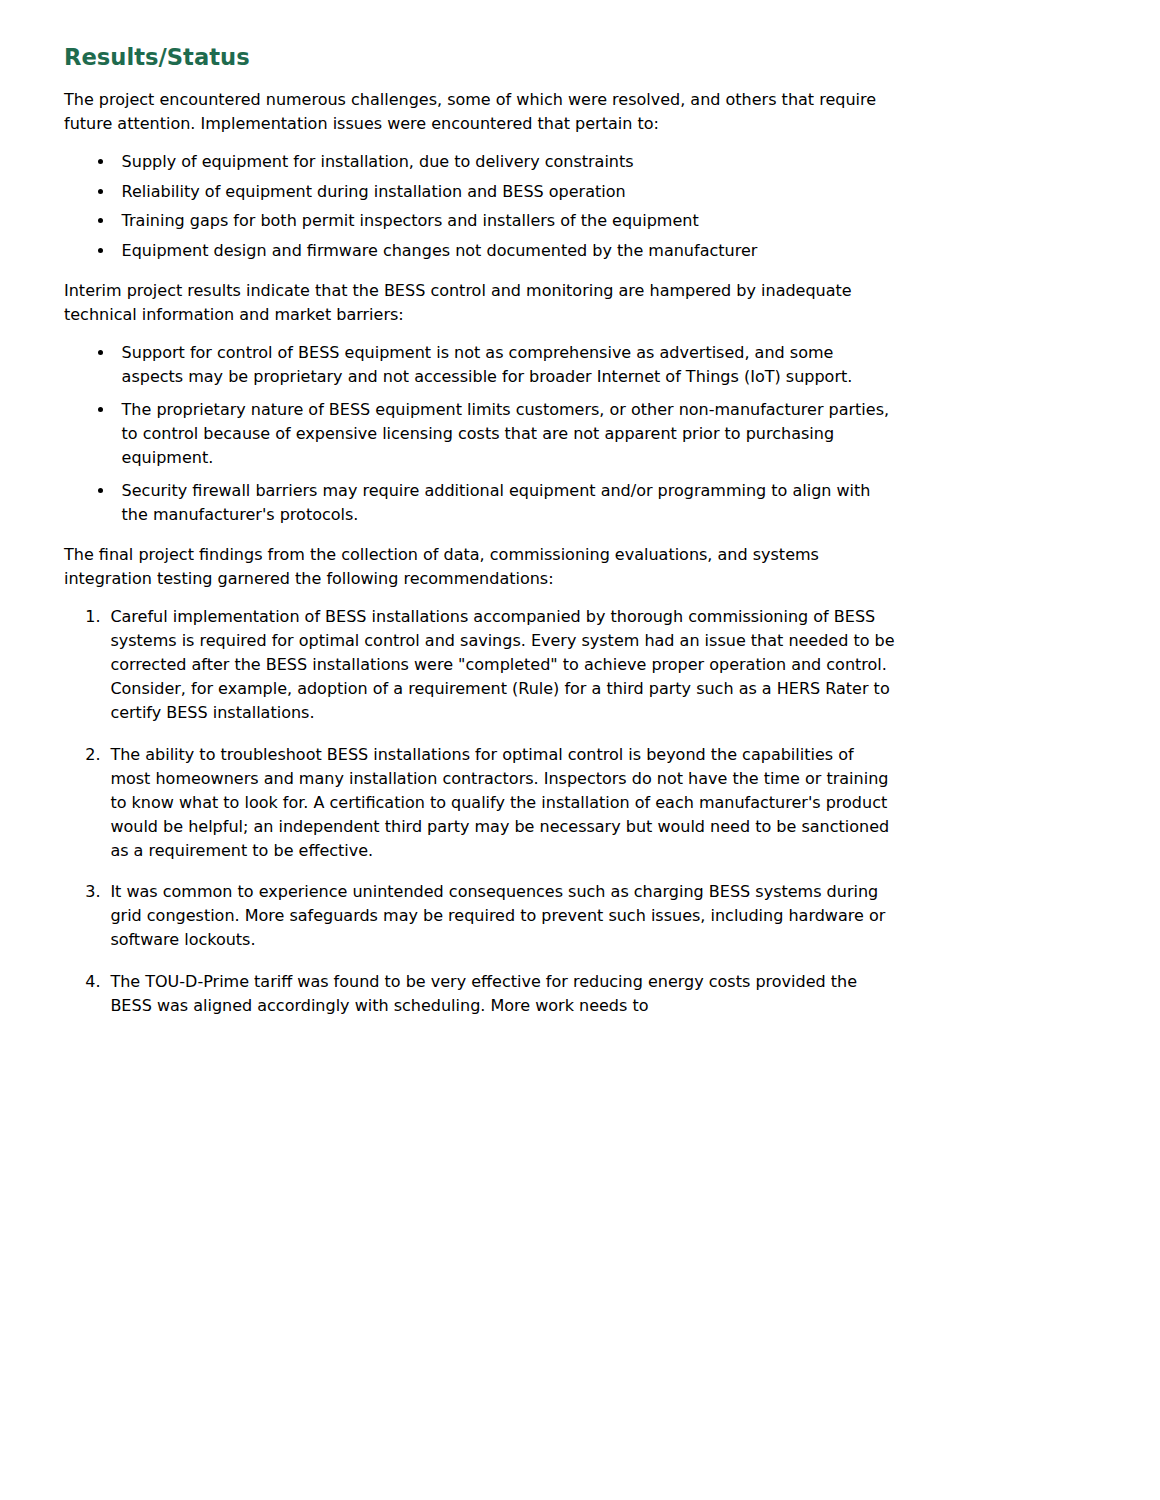Results/Status
The project encountered numerous challenges, some of which were resolved, and others that require future attention. Implementation issues were encountered that pertain to:
Supply of equipment for installation, due to delivery constraints
Reliability of equipment during installation and BESS operation
Training gaps for both permit inspectors and installers of the equipment
Equipment design and firmware changes not documented by the manufacturer
Interim project results indicate that the BESS control and monitoring are hampered by inadequate technical information and market barriers:
Support for control of BESS equipment is not as comprehensive as advertised, and some aspects may be proprietary and not accessible for broader Internet of Things (IoT) support.
The proprietary nature of BESS equipment limits customers, or other non-manufacturer parties, to control because of expensive licensing costs that are not apparent prior to purchasing equipment.
Security firewall barriers may require additional equipment and/or programming to align with the manufacturer's protocols.
The final project findings from the collection of data, commissioning evaluations, and systems integration testing garnered the following recommendations:
Careful implementation of BESS installations accompanied by thorough commissioning of BESS systems is required for optimal control and savings. Every system had an issue that needed to be corrected after the BESS installations were "completed" to achieve proper operation and control. Consider, for example, adoption of a requirement (Rule) for a third party such as a HERS Rater to certify BESS installations.
The ability to troubleshoot BESS installations for optimal control is beyond the capabilities of most homeowners and many installation contractors. Inspectors do not have the time or training to know what to look for. A certification to qualify the installation of each manufacturer's product would be helpful; an independent third party may be necessary but would need to be sanctioned as a requirement to be effective.
It was common to experience unintended consequences such as charging BESS systems during grid congestion. More safeguards may be required to prevent such issues, including hardware or software lockouts.
The TOU-D-Prime tariff was found to be very effective for reducing energy costs provided the BESS was aligned accordingly with scheduling. More work needs to